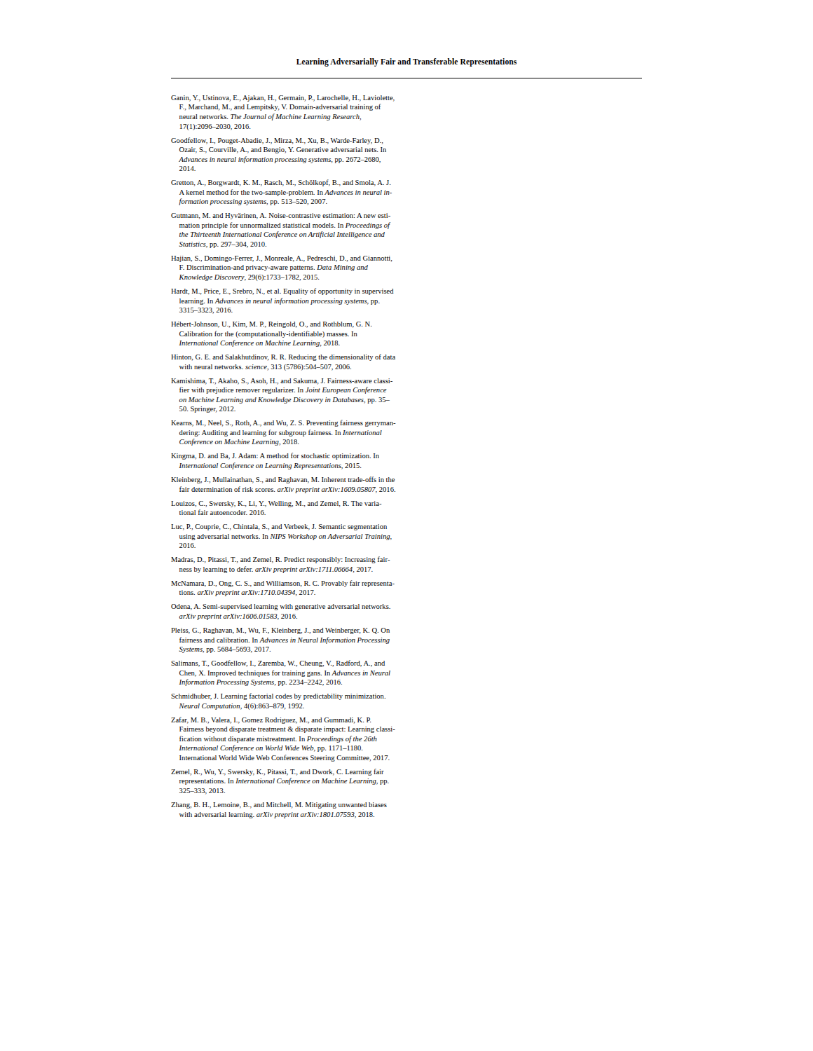Learning Adversarially Fair and Transferable Representations
Ganin, Y., Ustinova, E., Ajakan, H., Germain, P., Larochelle, H., Laviolette, F., Marchand, M., and Lempitsky, V. Domain-adversarial training of neural networks. The Journal of Machine Learning Research, 17(1):2096–2030, 2016.
Goodfellow, I., Pouget-Abadie, J., Mirza, M., Xu, B., Warde-Farley, D., Ozair, S., Courville, A., and Bengio, Y. Generative adversarial nets. In Advances in neural information processing systems, pp. 2672–2680, 2014.
Gretton, A., Borgwardt, K. M., Rasch, M., Schölkopf, B., and Smola, A. J. A kernel method for the two-sample-problem. In Advances in neural information processing systems, pp. 513–520, 2007.
Gutmann, M. and Hyvärinen, A. Noise-contrastive estimation: A new estimation principle for unnormalized statistical models. In Proceedings of the Thirteenth International Conference on Artificial Intelligence and Statistics, pp. 297–304, 2010.
Hajian, S., Domingo-Ferrer, J., Monreale, A., Pedreschi, D., and Giannotti, F. Discrimination-and privacy-aware patterns. Data Mining and Knowledge Discovery, 29(6):1733–1782, 2015.
Hardt, M., Price, E., Srebro, N., et al. Equality of opportunity in supervised learning. In Advances in neural information processing systems, pp. 3315–3323, 2016.
Hébert-Johnson, U., Kim, M. P., Reingold, O., and Rothblum, G. N. Calibration for the (computationally-identifiable) masses. In International Conference on Machine Learning, 2018.
Hinton, G. E. and Salakhutdinov, R. R. Reducing the dimensionality of data with neural networks. science, 313 (5786):504–507, 2006.
Kamishima, T., Akaho, S., Asoh, H., and Sakuma, J. Fairness-aware classifier with prejudice remover regularizer. In Joint European Conference on Machine Learning and Knowledge Discovery in Databases, pp. 35–50. Springer, 2012.
Kearns, M., Neel, S., Roth, A., and Wu, Z. S. Preventing fairness gerrymandering: Auditing and learning for subgroup fairness. In International Conference on Machine Learning, 2018.
Kingma, D. and Ba, J. Adam: A method for stochastic optimization. In International Conference on Learning Representations, 2015.
Kleinberg, J., Mullainathan, S., and Raghavan, M. Inherent trade-offs in the fair determination of risk scores. arXiv preprint arXiv:1609.05807, 2016.
Louizos, C., Swersky, K., Li, Y., Welling, M., and Zemel, R. The variational fair autoencoder. 2016.
Luc, P., Couprie, C., Chintala, S., and Verbeek, J. Semantic segmentation using adversarial networks. In NIPS Workshop on Adversarial Training, 2016.
Madras, D., Pitassi, T., and Zemel, R. Predict responsibly: Increasing fairness by learning to defer. arXiv preprint arXiv:1711.06664, 2017.
McNamara, D., Ong, C. S., and Williamson, R. C. Provably fair representations. arXiv preprint arXiv:1710.04394, 2017.
Odena, A. Semi-supervised learning with generative adversarial networks. arXiv preprint arXiv:1606.01583, 2016.
Pleiss, G., Raghavan, M., Wu, F., Kleinberg, J., and Weinberger, K. Q. On fairness and calibration. In Advances in Neural Information Processing Systems, pp. 5684–5693, 2017.
Salimans, T., Goodfellow, I., Zaremba, W., Cheung, V., Radford, A., and Chen, X. Improved techniques for training gans. In Advances in Neural Information Processing Systems, pp. 2234–2242, 2016.
Schmidhuber, J. Learning factorial codes by predictability minimization. Neural Computation, 4(6):863–879, 1992.
Zafar, M. B., Valera, I., Gomez Rodriguez, M., and Gummadi, K. P. Fairness beyond disparate treatment & disparate impact: Learning classification without disparate mistreatment. In Proceedings of the 26th International Conference on World Wide Web, pp. 1171–1180. International World Wide Web Conferences Steering Committee, 2017.
Zemel, R., Wu, Y., Swersky, K., Pitassi, T., and Dwork, C. Learning fair representations. In International Conference on Machine Learning, pp. 325–333, 2013.
Zhang, B. H., Lemoine, B., and Mitchell, M. Mitigating unwanted biases with adversarial learning. arXiv preprint arXiv:1801.07593, 2018.